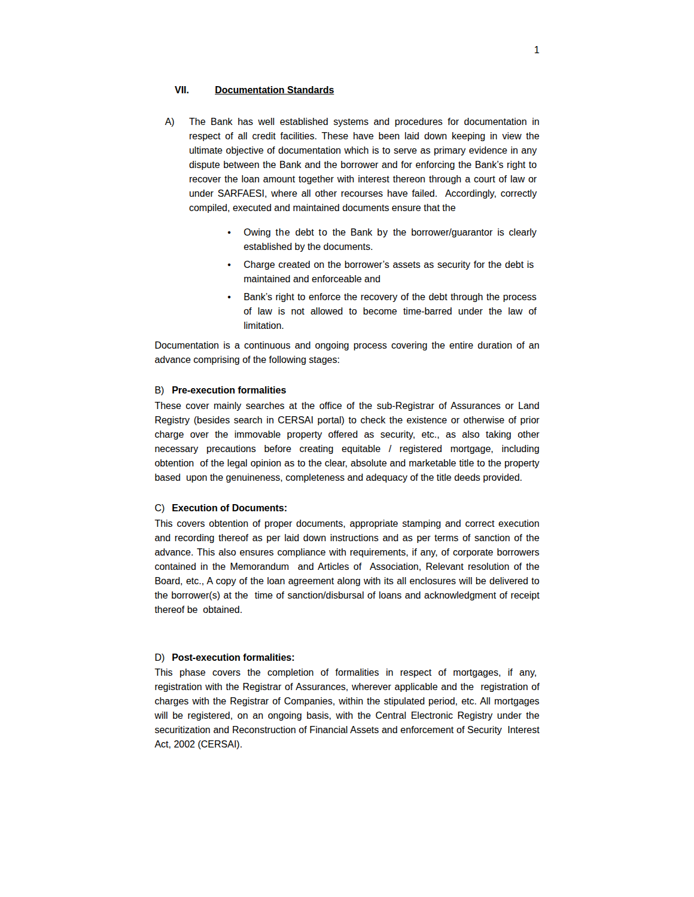1
VII. Documentation Standards
A)
The Bank has well established systems and procedures for documentation in respect of all credit facilities. These have been laid down keeping in view the ultimate objective of documentation which is to serve as primary evidence in any dispute between the Bank and the borrower and for enforcing the Bank’s right to recover the loan amount together with interest thereon through a court of law or under SARFAESI, where all other recourses have failed. Accordingly, correctly compiled, executed and maintained documents ensure that the
Owing the debt to the Bank by the borrower/guarantor is clearly established by the documents.
Charge created on the borrower’s assets as security for the debt is maintained and enforceable and
Bank’s right to enforce the recovery of the debt through the process of law is not allowed to become time-barred under the law of limitation.
Documentation is a continuous and ongoing process covering the entire duration of an advance comprising of the following stages:
B) Pre-execution formalities
These cover mainly searches at the office of the sub-Registrar of Assurances or Land Registry (besides search in CERSAI portal) to check the existence or otherwise of prior charge over the immovable property offered as security, etc., as also taking other necessary precautions before creating equitable / registered mortgage, including obtention of the legal opinion as to the clear, absolute and marketable title to the property based upon the genuineness, completeness and adequacy of the title deeds provided.
C) Execution of Documents:
This covers obtention of proper documents, appropriate stamping and correct execution and recording thereof as per laid down instructions and as per terms of sanction of the advance. This also ensures compliance with requirements, if any, of corporate borrowers contained in the Memorandum and Articles of Association, Relevant resolution of the Board, etc., A copy of the loan agreement along with its all enclosures will be delivered to the borrower(s) at the time of sanction/disbursal of loans and acknowledgment of receipt thereof be obtained.
D) Post-execution formalities:
This phase covers the completion of formalities in respect of mortgages, if any, registration with the Registrar of Assurances, wherever applicable and the registration of charges with the Registrar of Companies, within the stipulated period, etc. All mortgages will be registered, on an ongoing basis, with the Central Electronic Registry under the securitization and Reconstruction of Financial Assets and enforcement of Security Interest Act, 2002 (CERSAI).